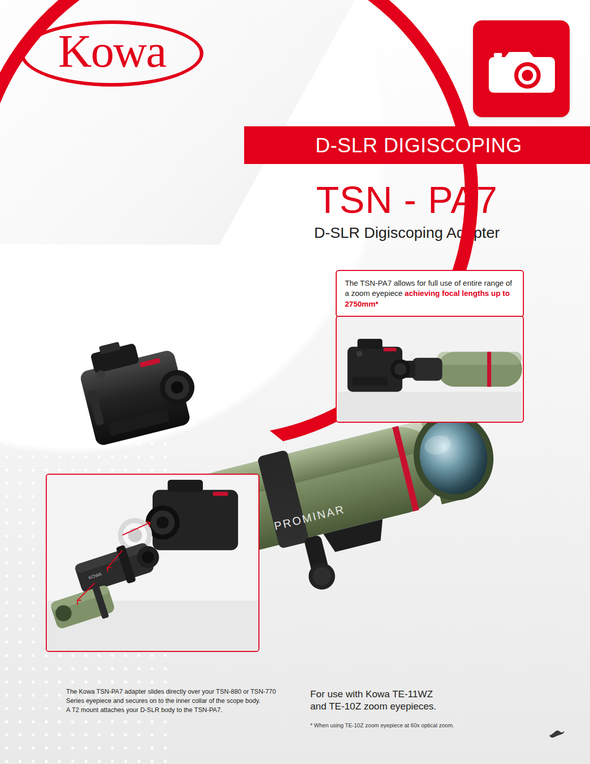Kowa
D-SLR DIGISCOPING
TSN - PA7
D-SLR Digiscoping Adapter
PROMINAR Kowa
The TSN-PA7 allows for full use of entire range of a zoom eyepiece achieving focal lengths up to 2750mm*
KOWA
The Kowa TSN-PA7 adapter slides directly over your TSN-880 or TSN-770 Series eyepiece and secures on to the inner collar of the scope body.
A T2 mount attaches your D-SLR body to the TSN-PA7.
For use with Kowa TE-11WZ
and TE-10Z zoom eyepieces.
* When using TE-10Z zoom eyepiece at 60x optical zoom.